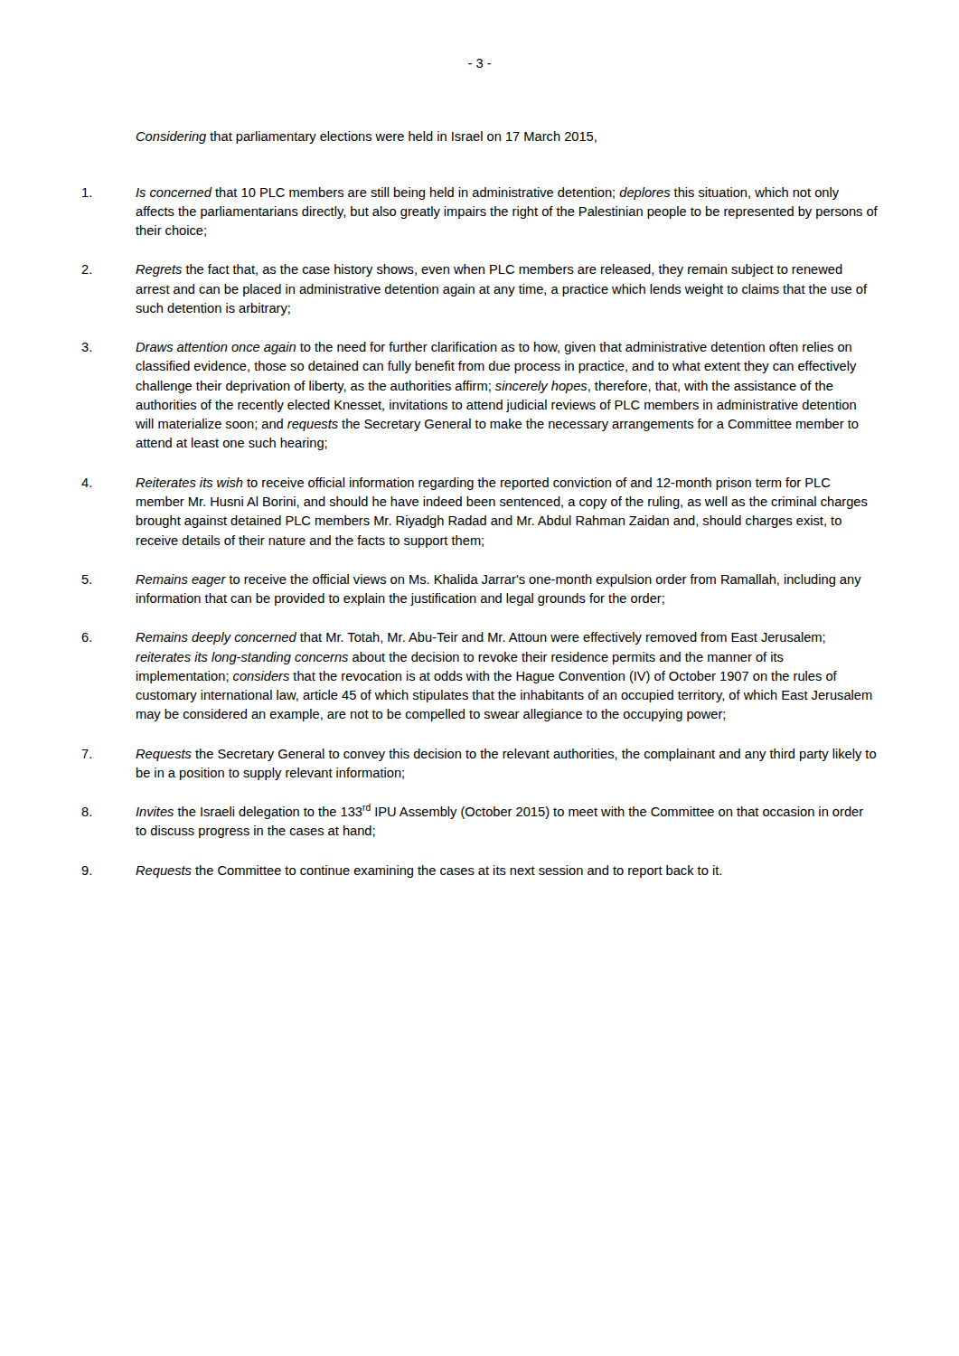- 3 -
Considering that parliamentary elections were held in Israel on 17 March 2015,
Is concerned that 10 PLC members are still being held in administrative detention; deplores this situation, which not only affects the parliamentarians directly, but also greatly impairs the right of the Palestinian people to be represented by persons of their choice;
Regrets the fact that, as the case history shows, even when PLC members are released, they remain subject to renewed arrest and can be placed in administrative detention again at any time, a practice which lends weight to claims that the use of such detention is arbitrary;
Draws attention once again to the need for further clarification as to how, given that administrative detention often relies on classified evidence, those so detained can fully benefit from due process in practice, and to what extent they can effectively challenge their deprivation of liberty, as the authorities affirm; sincerely hopes, therefore, that, with the assistance of the authorities of the recently elected Knesset, invitations to attend judicial reviews of PLC members in administrative detention will materialize soon; and requests the Secretary General to make the necessary arrangements for a Committee member to attend at least one such hearing;
Reiterates its wish to receive official information regarding the reported conviction of and 12-month prison term for PLC member Mr. Husni Al Borini, and should he have indeed been sentenced, a copy of the ruling, as well as the criminal charges brought against detained PLC members Mr. Riyadgh Radad and Mr. Abdul Rahman Zaidan and, should charges exist, to receive details of their nature and the facts to support them;
Remains eager to receive the official views on Ms. Khalida Jarrar's one-month expulsion order from Ramallah, including any information that can be provided to explain the justification and legal grounds for the order;
Remains deeply concerned that Mr. Totah, Mr. Abu-Teir and Mr. Attoun were effectively removed from East Jerusalem; reiterates its long-standing concerns about the decision to revoke their residence permits and the manner of its implementation; considers that the revocation is at odds with the Hague Convention (IV) of October 1907 on the rules of customary international law, article 45 of which stipulates that the inhabitants of an occupied territory, of which East Jerusalem may be considered an example, are not to be compelled to swear allegiance to the occupying power;
Requests the Secretary General to convey this decision to the relevant authorities, the complainant and any third party likely to be in a position to supply relevant information;
Invites the Israeli delegation to the 133rd IPU Assembly (October 2015) to meet with the Committee on that occasion in order to discuss progress in the cases at hand;
Requests the Committee to continue examining the cases at its next session and to report back to it.